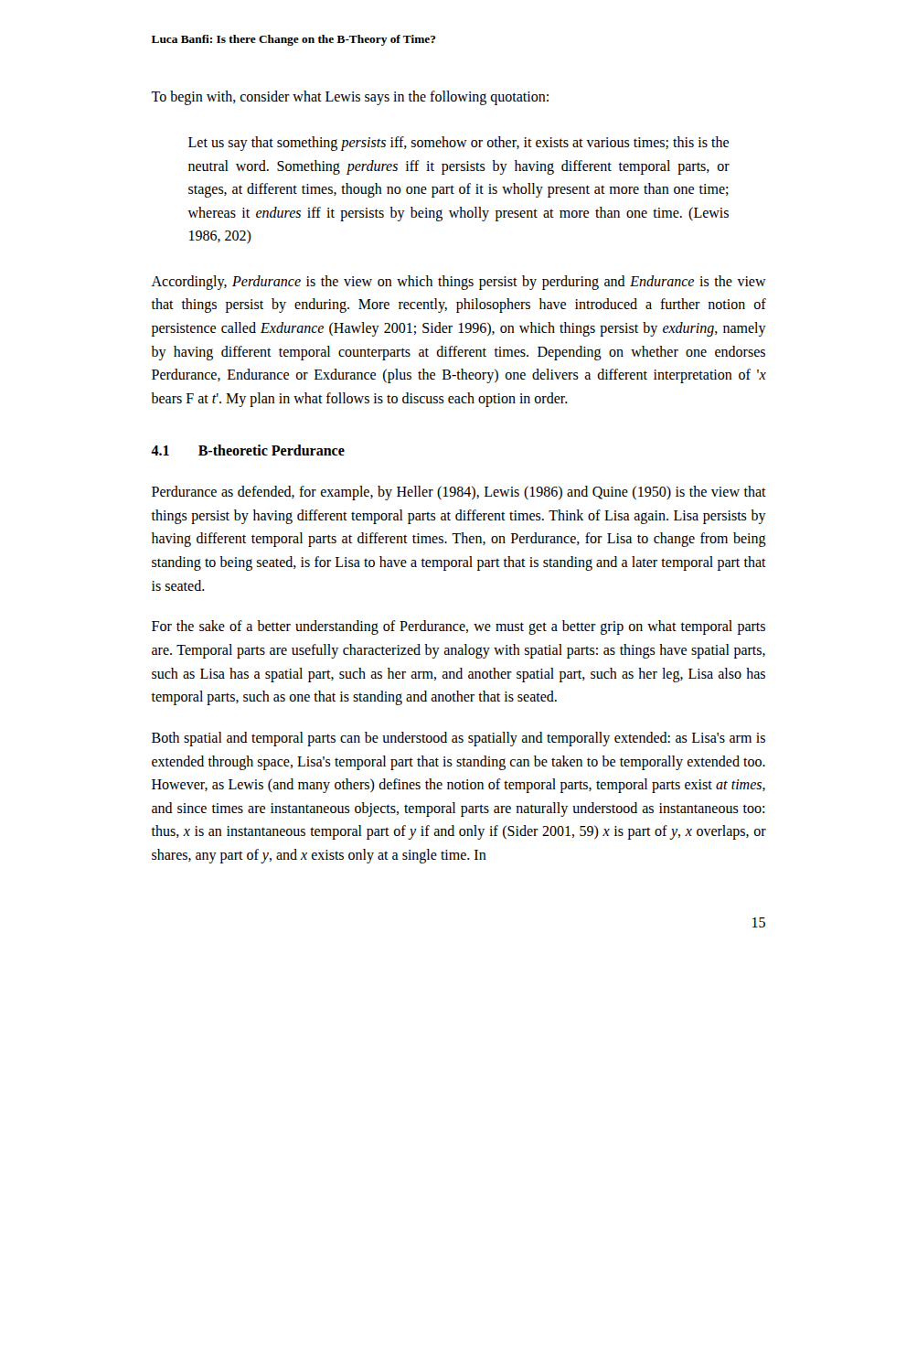Luca Banfi: Is there Change on the B-Theory of Time?
To begin with, consider what Lewis says in the following quotation:
Let us say that something persists iff, somehow or other, it exists at various times; this is the neutral word. Something perdures iff it persists by having different temporal parts, or stages, at different times, though no one part of it is wholly present at more than one time; whereas it endures iff it persists by being wholly present at more than one time. (Lewis 1986, 202)
Accordingly, Perdurance is the view on which things persist by perduring and Endurance is the view that things persist by enduring. More recently, philosophers have introduced a further notion of persistence called Exdurance (Hawley 2001; Sider 1996), on which things persist by exduring, namely by having different temporal counterparts at different times. Depending on whether one endorses Perdurance, Endurance or Exdurance (plus the B-theory) one delivers a different interpretation of 'x bears F at t'. My plan in what follows is to discuss each option in order.
4.1 B-theoretic Perdurance
Perdurance as defended, for example, by Heller (1984), Lewis (1986) and Quine (1950) is the view that things persist by having different temporal parts at different times. Think of Lisa again. Lisa persists by having different temporal parts at different times. Then, on Perdurance, for Lisa to change from being standing to being seated, is for Lisa to have a temporal part that is standing and a later temporal part that is seated.
For the sake of a better understanding of Perdurance, we must get a better grip on what temporal parts are. Temporal parts are usefully characterized by analogy with spatial parts: as things have spatial parts, such as Lisa has a spatial part, such as her arm, and another spatial part, such as her leg, Lisa also has temporal parts, such as one that is standing and another that is seated.
Both spatial and temporal parts can be understood as spatially and temporally extended: as Lisa's arm is extended through space, Lisa's temporal part that is standing can be taken to be temporally extended too. However, as Lewis (and many others) defines the notion of temporal parts, temporal parts exist at times, and since times are instantaneous objects, temporal parts are naturally understood as instantaneous too: thus, x is an instantaneous temporal part of y if and only if (Sider 2001, 59) x is part of y, x overlaps, or shares, any part of y, and x exists only at a single time. In
15